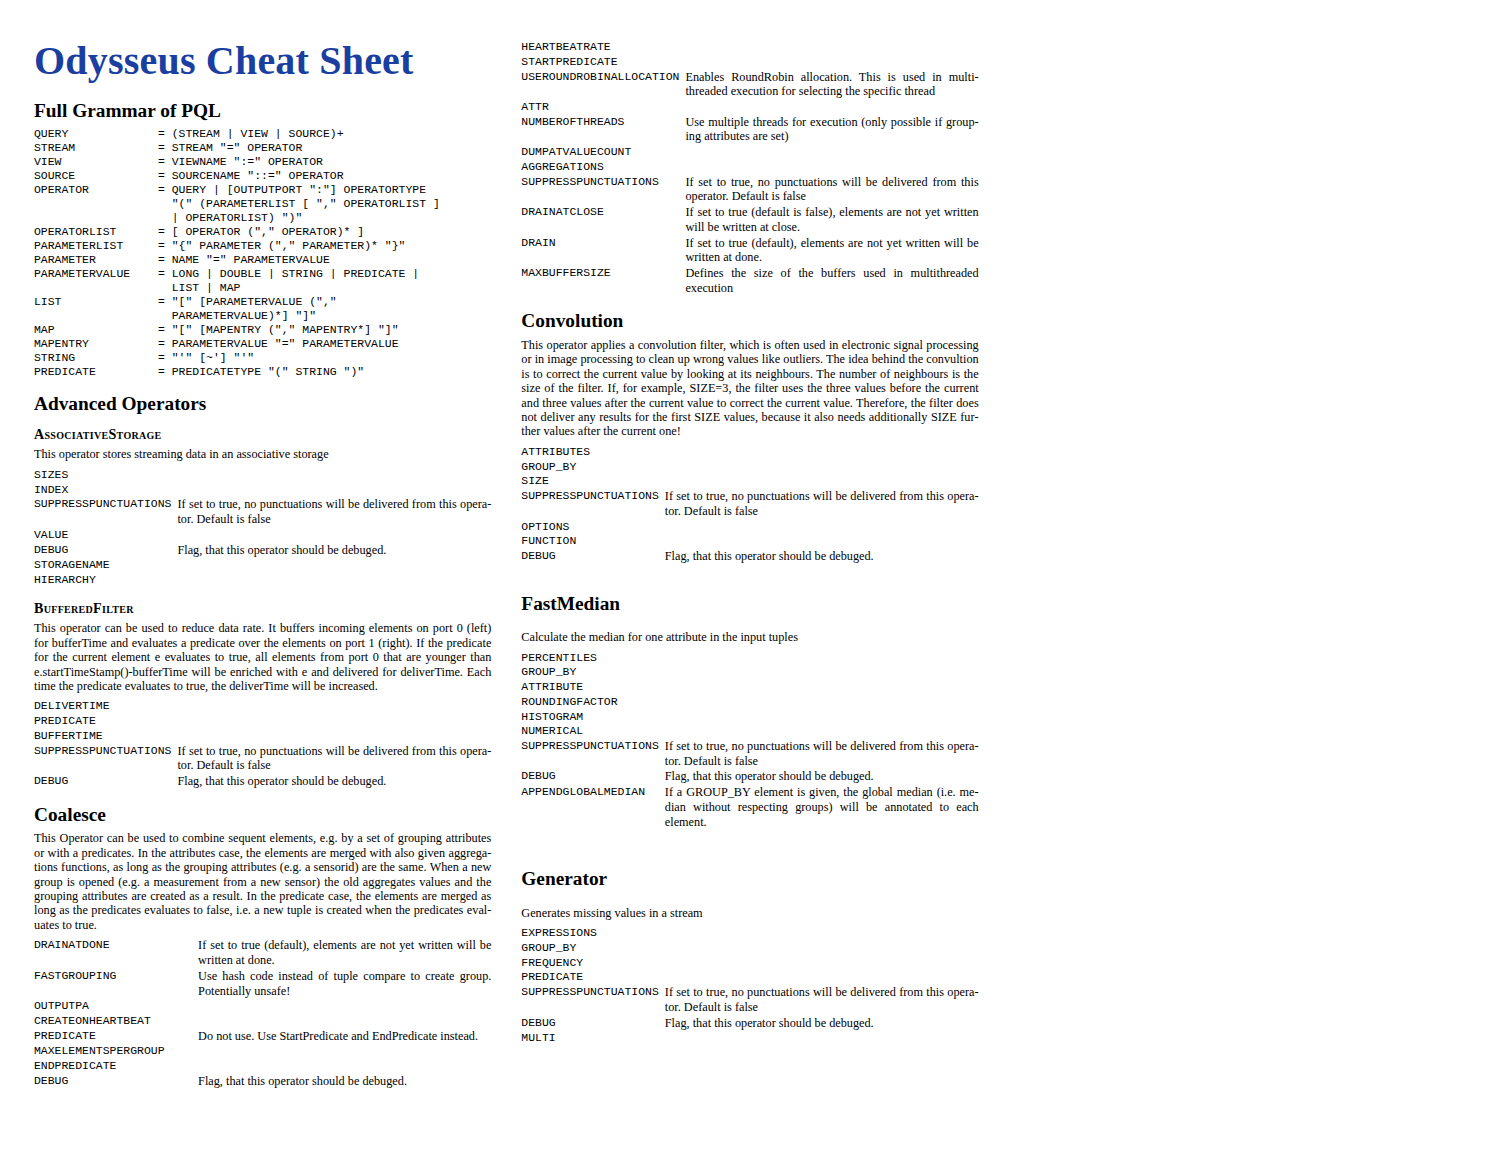Odysseus Cheat Sheet
Full Grammar of PQL
| QUERY | = (STREAM / VIEW / SOURCE)+ |
| STREAM | = STREAM "=" OPERATOR |
| VIEW | = VIEWNAME ":=" OPERATOR |
| SOURCE | = SOURCENAME "::=" OPERATOR |
| OPERATOR | = QUERY / [OUTPUTPORT ":"] OPERATORTYPE "(" (PARAMETERLIST [ "," OPERATORLIST ] / OPERATORLIST) ")" |
| OPERATORLIST | = [ OPERATOR ("," OPERATOR)* ] |
| PARAMETERLIST | = "{" PARAMETER ("," PARAMETER)* "}" |
| PARAMETER | = NAME "=" PARAMETERVALUE |
| PARAMETERVALUE | = LONG / DOUBLE / STRING / PREDICATE / LIST / MAP |
| LIST | = "[" [PARAMETERVALUE ("," PARAMETERVALUE)*] "]" |
| MAP | = "[" [MAPENTRY ("," MAPENTRY*] "]" |
| MAPENTRY | = PARAMETERVALUE "=" PARAMETERVALUE |
| STRING | = "'" [~'] "'" |
| PREDICATE | = PREDICATETYPE "(" STRING ")" |
Advanced Operators
AssociativeStorage
This operator stores streaming data in an associative storage
| SIZES | |
| INDEX | |
| SUPPRESSPUNCTUATIONS | If set to true, no punctuations will be delivered from this operator. Default is false |
| VALUE | |
| DEBUG | Flag, that this operator should be debuged. |
| STORAGENAME | |
| HIERARCHY | |
BufferedFilter
This operator can be used to reduce data rate. It buffers incoming elements on port 0 (left) for bufferTime and evaluates a predicate over the elements on port 1 (right). If the predicate for the current element e evaluates to true, all elements from port 0 that are younger than e.startTimeStamp()-bufferTime will be enriched with e and delivered for deliverTime. Each time the predicate evaluates to true, the deliverTime will be increased.
| DELIVERTIME | |
| PREDICATE | |
| BUFFERTIME | |
| SUPPRESSPUNCTUATIONS | If set to true, no punctuations will be delivered from this operator. Default is false |
| DEBUG | Flag, that this operator should be debuged. |
Coalesce
This Operator can be used to combine sequent elements, e.g. by a set of grouping attributes or with a predicates. In the attributes case, the elements are merged with also given aggregations functions, as long as the grouping attributes (e.g. a sensorid) are the same. When a new group is opened (e.g. a measurement from a new sensor) the old aggregates values and the grouping attributes are created as a result. In the predicate case, the elements are merged as long as the predicates evaluates to false, i.e. a new tuple is created when the predicates evaluates to true.
| DRAINATDONE | If set to true (default), elements are not yet written will be written at done. |
| FASTGROUPING | Use hash code instead of tuple compare to create group. Potentially unsafe! |
| OUTPUTPA | |
| CREATEONHEARTBEAT | |
| PREDICATE | Do not use. Use StartPredicate and EndPredicate instead. |
| MAXELEMENTSPERGROUP | |
| ENDPREDICATE | |
| DEBUG | Flag, that this operator should be debuged. |
| HEARTBEATRATE | |
| STARTPREDICATE | |
| USEROUNDROBINALLOCATION | Enables RoundRobin allocation. This is used in multithreaded execution for selecting the specific thread |
| ATTR | |
| NUMBEROFTHREADS | Use multiple threads for execution (only possible if grouping attributes are set) |
| DUMPATVALUECOUNT | |
| AGGREGATIONS | |
| SUPPRESSPUNCTUATIONS | If set to true, no punctuations will be delivered from this operator. Default is false |
| DRAINATCLOSE | If set to true (default is false), elements are not yet written will be written at close. |
| DRAIN | If set to true (default), elements are not yet written will be written at done. |
| MAXBUFFERSIZE | Defines the size of the buffers used in multithreaded execution |
Convolution
This operator applies a convolution filter, which is often used in electronic signal processing or in image processing to clean up wrong values like outliers. The idea behind the convultion is to correct the current value by looking at its neighbours. The number of neighbours is the size of the filter. If, for example, SIZE=3, the filter uses the three values before the current and three values after the current value to correct the current value. Therefore, the filter does not deliver any results for the first SIZE values, because it also needs additionally SIZE further values after the current one!
| ATTRIBUTES | |
| GROUP_BY | |
| SIZE | |
| SUPPRESSPUNCTUATIONS | If set to true, no punctuations will be delivered from this operator. Default is false |
| OPTIONS | |
| FUNCTION | |
| DEBUG | Flag, that this operator should be debuged. |
FastMedian
Calculate the median for one attribute in the input tuples
| PERCENTILES | |
| GROUP_BY | |
| ATTRIBUTE | |
| ROUNDINGFACTOR | |
| HISTOGRAM | |
| NUMERICAL | |
| SUPPRESSPUNCTUATIONS | If set to true, no punctuations will be delivered from this operator. Default is false |
| DEBUG | Flag, that this operator should be debuged. |
| APPENDGLOBALMEDIAN | If a GROUP_BY element is given, the global median (i.e. median without respecting groups) will be annotated to each element. |
Generator
Generates missing values in a stream
| EXPRESSIONS | |
| GROUP_BY | |
| FREQUENCY | |
| PREDICATE | |
| SUPPRESSPUNCTUATIONS | If set to true, no punctuations will be delivered from this operator. Default is false |
| DEBUG | Flag, that this operator should be debuged. |
| MULTI | |